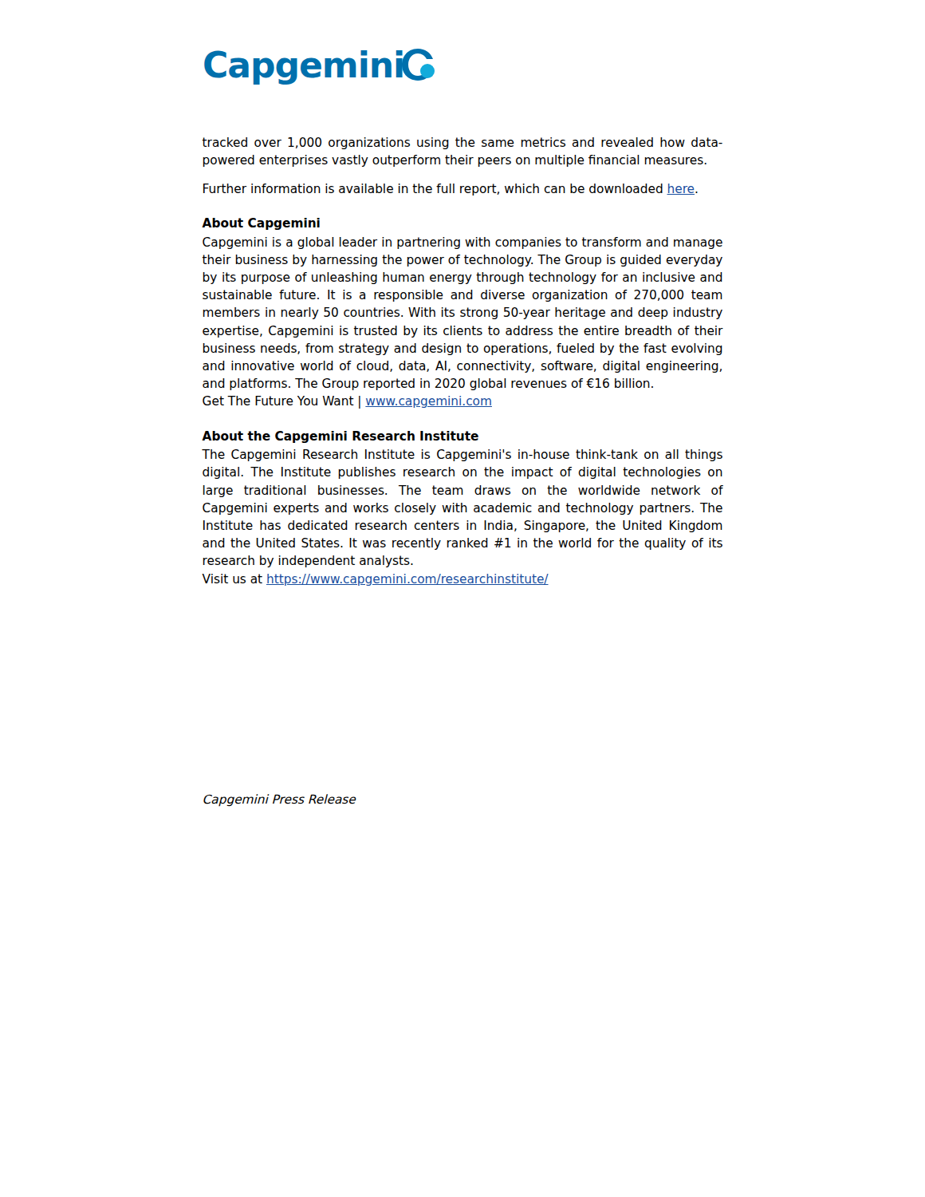Capgemini
tracked over 1,000 organizations using the same metrics and revealed how data-powered enterprises vastly outperform their peers on multiple financial measures.
Further information is available in the full report, which can be downloaded here.
About Capgemini
Capgemini is a global leader in partnering with companies to transform and manage their business by harnessing the power of technology. The Group is guided everyday by its purpose of unleashing human energy through technology for an inclusive and sustainable future. It is a responsible and diverse organization of 270,000 team members in nearly 50 countries. With its strong 50-year heritage and deep industry expertise, Capgemini is trusted by its clients to address the entire breadth of their business needs, from strategy and design to operations, fueled by the fast evolving and innovative world of cloud, data, AI, connectivity, software, digital engineering, and platforms. The Group reported in 2020 global revenues of €16 billion.
Get The Future You Want | www.capgemini.com
About the Capgemini Research Institute
The Capgemini Research Institute is Capgemini's in-house think-tank on all things digital. The Institute publishes research on the impact of digital technologies on large traditional businesses. The team draws on the worldwide network of Capgemini experts and works closely with academic and technology partners. The Institute has dedicated research centers in India, Singapore, the United Kingdom and the United States. It was recently ranked #1 in the world for the quality of its research by independent analysts.
Visit us at https://www.capgemini.com/researchinstitute/
Capgemini Press Release